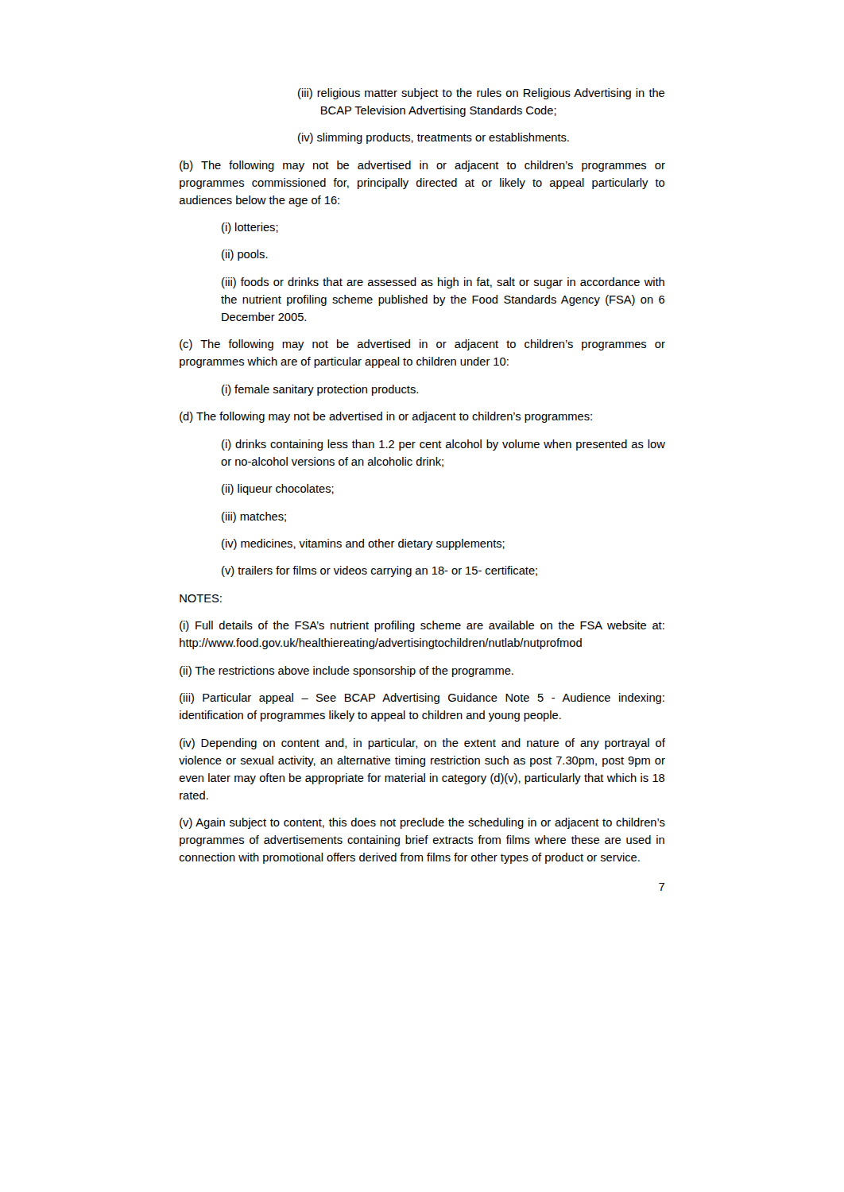(iii) religious matter subject to the rules on Religious Advertising in the BCAP Television Advertising Standards Code;
(iv) slimming products, treatments or establishments.
(b) The following may not be advertised in or adjacent to children’s programmes or programmes commissioned for, principally directed at or likely to appeal particularly to audiences below the age of 16:
(i) lotteries;
(ii) pools.
(iii) foods or drinks that are assessed as high in fat, salt or sugar in accordance with the nutrient profiling scheme published by the Food Standards Agency (FSA) on 6 December 2005.
(c) The following may not be advertised in or adjacent to children’s programmes or programmes which are of particular appeal to children under 10:
(i) female sanitary protection products.
(d) The following may not be advertised in or adjacent to children’s programmes:
(i) drinks containing less than 1.2 per cent alcohol by volume when presented as low or no-alcohol versions of an alcoholic drink;
(ii) liqueur chocolates;
(iii) matches;
(iv) medicines, vitamins and other dietary supplements;
(v) trailers for films or videos carrying an 18- or 15- certificate;
NOTES:
(i) Full details of the FSA’s nutrient profiling scheme are available on the FSA website at: http://www.food.gov.uk/healthiereating/advertisingtochildren/nutlab/nutprofmod
(ii) The restrictions above include sponsorship of the programme.
(iii) Particular appeal – See BCAP Advertising Guidance Note 5 - Audience indexing: identification of programmes likely to appeal to children and young people.
(iv) Depending on content and, in particular, on the extent and nature of any portrayal of violence or sexual activity, an alternative timing restriction such as post 7.30pm, post 9pm or even later may often be appropriate for material in category (d)(v), particularly that which is 18 rated.
(v) Again subject to content, this does not preclude the scheduling in or adjacent to children’s programmes of advertisements containing brief extracts from films where these are used in connection with promotional offers derived from films for other types of product or service.
7